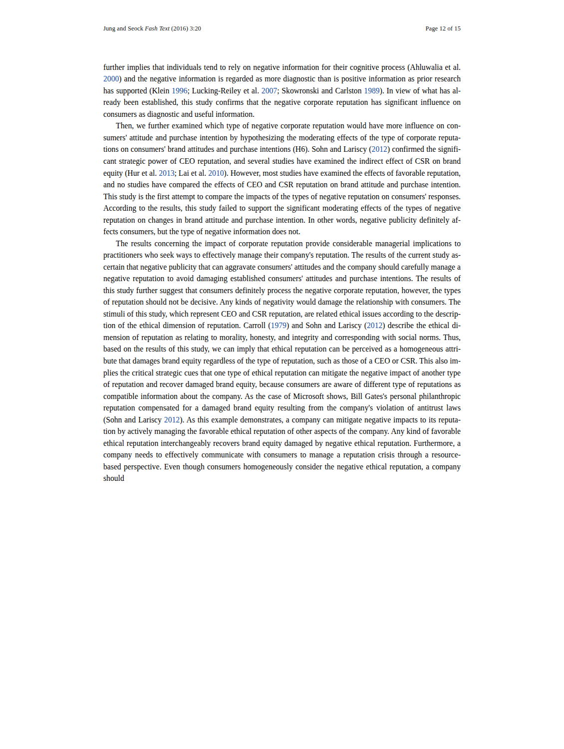Jung and Seock Fash Text (2016) 3:20 Page 12 of 15
further implies that individuals tend to rely on negative information for their cognitive process (Ahluwalia et al. 2000) and the negative information is regarded as more diagnostic than is positive information as prior research has supported (Klein 1996; Lucking-Reiley et al. 2007; Skowronski and Carlston 1989). In view of what has already been established, this study confirms that the negative corporate reputation has significant influence on consumers as diagnostic and useful information.
Then, we further examined which type of negative corporate reputation would have more influence on consumers' attitude and purchase intention by hypothesizing the moderating effects of the type of corporate reputations on consumers' brand attitudes and purchase intentions (H6). Sohn and Lariscy (2012) confirmed the significant strategic power of CEO reputation, and several studies have examined the indirect effect of CSR on brand equity (Hur et al. 2013; Lai et al. 2010). However, most studies have examined the effects of favorable reputation, and no studies have compared the effects of CEO and CSR reputation on brand attitude and purchase intention. This study is the first attempt to compare the impacts of the types of negative reputation on consumers' responses. According to the results, this study failed to support the significant moderating effects of the types of negative reputation on changes in brand attitude and purchase intention. In other words, negative publicity definitely affects consumers, but the type of negative information does not.
The results concerning the impact of corporate reputation provide considerable managerial implications to practitioners who seek ways to effectively manage their company's reputation. The results of the current study ascertain that negative publicity that can aggravate consumers' attitudes and the company should carefully manage a negative reputation to avoid damaging established consumers' attitudes and purchase intentions. The results of this study further suggest that consumers definitely process the negative corporate reputation, however, the types of reputation should not be decisive. Any kinds of negativity would damage the relationship with consumers. The stimuli of this study, which represent CEO and CSR reputation, are related ethical issues according to the description of the ethical dimension of reputation. Carroll (1979) and Sohn and Lariscy (2012) describe the ethical dimension of reputation as relating to morality, honesty, and integrity and corresponding with social norms. Thus, based on the results of this study, we can imply that ethical reputation can be perceived as a homogeneous attribute that damages brand equity regardless of the type of reputation, such as those of a CEO or CSR. This also implies the critical strategic cues that one type of ethical reputation can mitigate the negative impact of another type of reputation and recover damaged brand equity, because consumers are aware of different type of reputations as compatible information about the company. As the case of Microsoft shows, Bill Gates's personal philanthropic reputation compensated for a damaged brand equity resulting from the company's violation of antitrust laws (Sohn and Lariscy 2012). As this example demonstrates, a company can mitigate negative impacts to its reputation by actively managing the favorable ethical reputation of other aspects of the company. Any kind of favorable ethical reputation interchangeably recovers brand equity damaged by negative ethical reputation. Furthermore, a company needs to effectively communicate with consumers to manage a reputation crisis through a resource-based perspective. Even though consumers homogeneously consider the negative ethical reputation, a company should